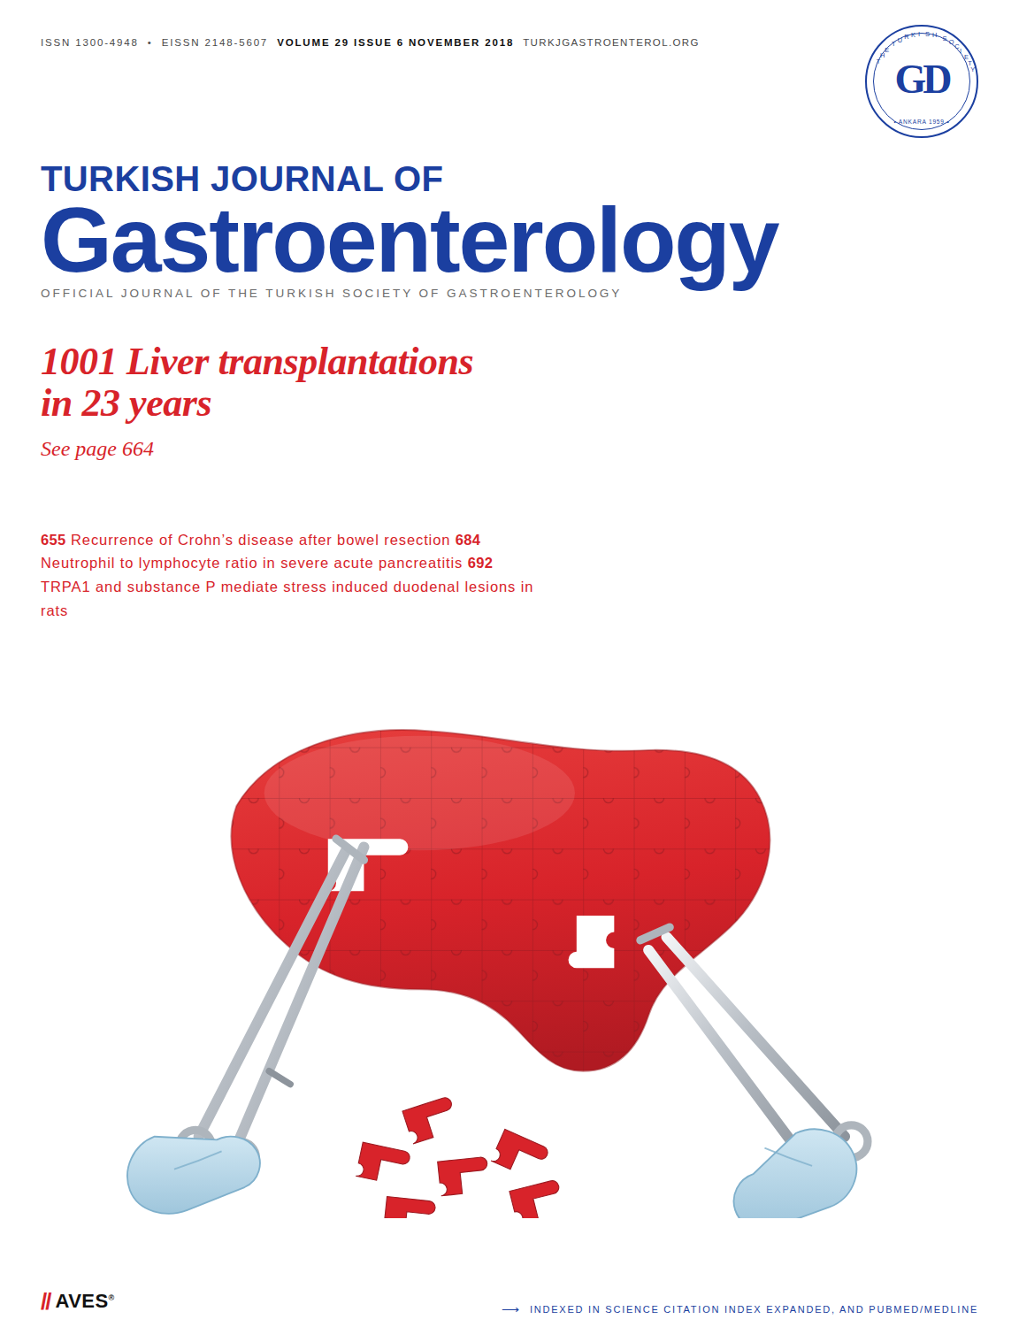ISSN 1300-4948 • EISSN 2148-5607 VOLUME 29 ISSUE 6 NOVEMBER 2018 turkjgastroenterol.org
T H E T U R K I S H S O C I E T Y
GD
• ANKARA 1959 •
TURKISH JOURNAL OF
Gastroenterology
Official Journal of the Turkish Society of Gastroenterology
1001 Liver transplantations
in 23 years
See page 664
655 Recurrence of Crohn’s disease after bowel resection 684 Neutrophil to lymphocyte ratio in severe acute pancreatitis 692 TRPA1 and substance P mediate stress induced duodenal lesions in rats
Liver jigsaw puzzle with surgical forceps
//AVES®
⟶ Indexed in Science Citation Index Expanded, and PubMed/Medline